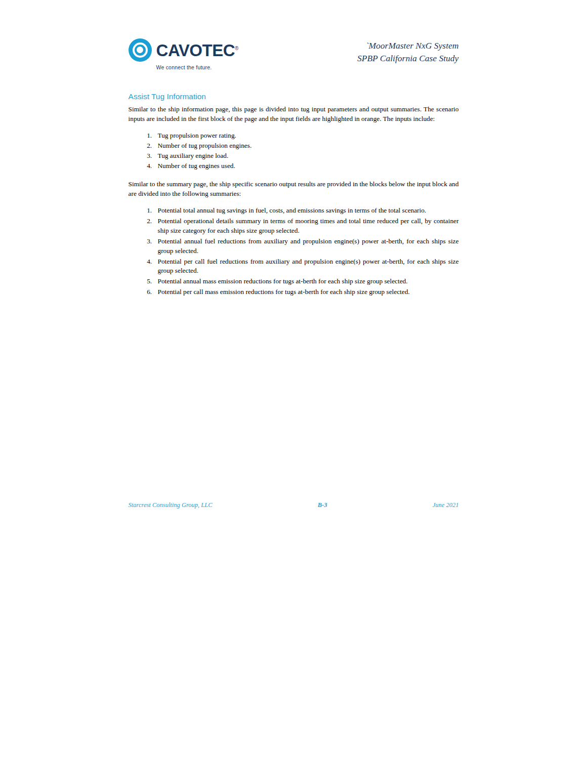CAVOTEC®
We connect the future.
`MoorMaster NxG System
SPBP California Case Study
Assist Tug Information
Similar to the ship information page, this page is divided into tug input parameters and output summaries. The scenario inputs are included in the first block of the page and the input fields are highlighted in orange. The inputs include:
Tug propulsion power rating.
Number of tug propulsion engines.
Tug auxiliary engine load.
Number of tug engines used.
Similar to the summary page, the ship specific scenario output results are provided in the blocks below the input block and are divided into the following summaries:
Potential total annual tug savings in fuel, costs, and emissions savings in terms of the total scenario.
Potential operational details summary in terms of mooring times and total time reduced per call, by container ship size category for each ships size group selected.
Potential annual fuel reductions from auxiliary and propulsion engine(s) power at-berth, for each ships size group selected.
Potential per call fuel reductions from auxiliary and propulsion engine(s) power at-berth, for each ships size group selected.
Potential annual mass emission reductions for tugs at-berth for each ship size group selected.
Potential per call mass emission reductions for tugs at-berth for each ship size group selected.
Starcrest Consulting Group, LLC B-3 June 2021